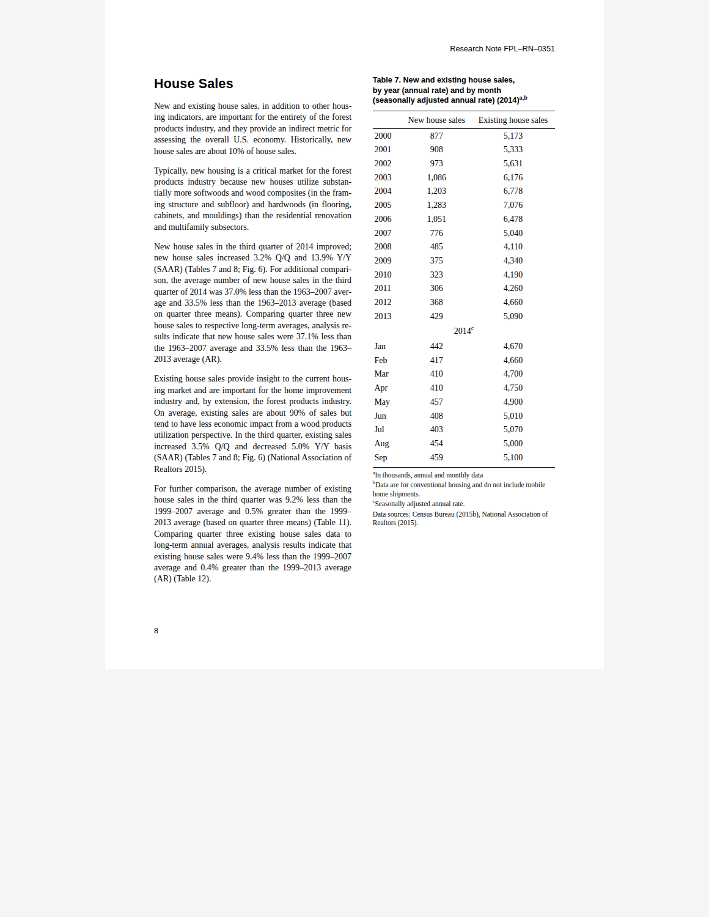Research Note FPL–RN–0351
House Sales
New and existing house sales, in addition to other housing indicators, are important for the entirety of the forest products industry, and they provide an indirect metric for assessing the overall U.S. economy. Historically, new house sales are about 10% of house sales.
Typically, new housing is a critical market for the forest products industry because new houses utilize substantially more softwoods and wood composites (in the framing structure and subfloor) and hardwoods (in flooring, cabinets, and mouldings) than the residential renovation and multifamily subsectors.
New house sales in the third quarter of 2014 improved; new house sales increased 3.2% Q/Q and 13.9% Y/Y (SAAR) (Tables 7 and 8; Fig. 6). For additional comparison, the average number of new house sales in the third quarter of 2014 was 37.0% less than the 1963–2007 average and 33.5% less than the 1963–2013 average (based on quarter three means). Comparing quarter three new house sales to respective long-term averages, analysis results indicate that new house sales were 37.1% less than the 1963–2007 average and 33.5% less than the 1963–2013 average (AR).
Existing house sales provide insight to the current housing market and are important for the home improvement industry and, by extension, the forest products industry. On average, existing sales are about 90% of sales but tend to have less economic impact from a wood products utilization perspective. In the third quarter, existing sales increased 3.5% Q/Q and decreased 5.0% Y/Y basis (SAAR) (Tables 7 and 8; Fig. 6) (National Association of Realtors 2015).
For further comparison, the average number of existing house sales in the third quarter was 9.2% less than the 1999–2007 average and 0.5% greater than the 1999–2013 average (based on quarter three means) (Table 11). Comparing quarter three existing house sales data to long-term annual averages, analysis results indicate that existing house sales were 9.4% less than the 1999–2007 average and 0.4% greater than the 1999–2013 average (AR) (Table 12).
Table 7. New and existing house sales,
by year (annual rate) and by month
(seasonally adjusted annual rate) (2014)a,b
| | New house sales | Existing house sales |
| --- | --- | --- |
| 2000 | 877 | 5,173 |
| 2001 | 908 | 5,333 |
| 2002 | 973 | 5,631 |
| 2003 | 1,086 | 6,176 |
| 2004 | 1,203 | 6,778 |
| 2005 | 1,283 | 7,076 |
| 2006 | 1,051 | 6,478 |
| 2007 | 776 | 5,040 |
| 2008 | 485 | 4,110 |
| 2009 | 375 | 4,340 |
| 2010 | 323 | 4,190 |
| 2011 | 306 | 4,260 |
| 2012 | 368 | 4,660 |
| 2013 | 429 | 5,090 |
| 2014 c |
| Jan | 442 | 4,670 |
| Feb | 417 | 4,660 |
| Mar | 410 | 4,700 |
| Apr | 410 | 4,750 |
| May | 457 | 4,900 |
| Jun | 408 | 5,010 |
| Jul | 403 | 5,070 |
| Aug | 454 | 5,000 |
| Sep | 459 | 5,100 |
aIn thousands, annual and monthly data
bData are for conventional housing and do not include mobile home shipments.
cSeasonally adjusted annual rate.
Data sources: Census Bureau (2015b), National Association of Realtors (2015).
8